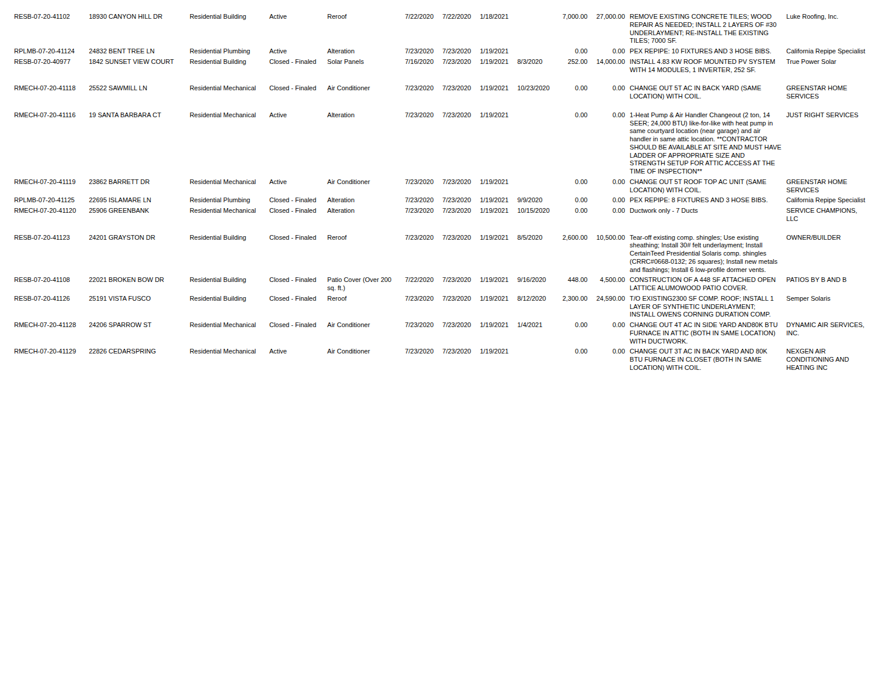| RESB-07-20-41102 | 18930 CANYON HILL DR | Residential Building | Active | Reroof | 7/22/2020 | 7/22/2020 | 1/18/2021 | | 7,000.00 | 27,000.00 | REMOVE EXISTING CONCRETE TILES; WOOD REPAIR AS NEEDED; INSTALL 2 LAYERS OF #30 UNDERLAYMENT; RE-INSTALL THE EXISTING TILES; 7000 SF. | Luke Roofing, Inc. |
| RPLMB-07-20-41124 | 24832 BENT TREE LN | Residential Plumbing | Active | Alteration | 7/23/2020 | 7/23/2020 | 1/19/2021 | | 0.00 | 0.00 | PEX REPIPE: 10 FIXTURES AND 3 HOSE BIBS. | California Repipe Specialist |
| RESB-07-20-40977 | 1842 SUNSET VIEW COURT | Residential Building | Closed - Finaled | Solar Panels | 7/16/2020 | 7/23/2020 | 1/19/2021 | 8/3/2020 | 252.00 | 14,000.00 | INSTALL 4.83 KW ROOF MOUNTED PV SYSTEM WITH 14 MODULES, 1 INVERTER, 252 SF. | True Power Solar |
| RMECH-07-20-41118 | 25522 SAWMILL LN | Residential Mechanical | Closed - Finaled | Air Conditioner | 7/23/2020 | 7/23/2020 | 1/19/2021 | 10/23/2020 | 0.00 | 0.00 | CHANGE OUT 5T AC IN BACK YARD (SAME LOCATION) WITH COIL. | GREENSTAR HOME SERVICES |
| RMECH-07-20-41116 | 19 SANTA BARBARA CT | Residential Mechanical | Active | Alteration | 7/23/2020 | 7/23/2020 | 1/19/2021 | | 0.00 | 0.00 | 1-Heat Pump & Air Handler Changeout (2 ton, 14 SEER; 24,000 BTU) like-for-like with heat pump in same courtyard location (near garage) and air handler in same attic location. **CONTRACTOR SHOULD BE AVAILABLE AT SITE AND MUST HAVE LADDER OF APPROPRIATE SIZE AND STRENGTH SETUP FOR ATTIC ACCESS AT THE TIME OF INSPECTION** | JUST RIGHT SERVICES |
| RMECH-07-20-41119 | 23862 BARRETT DR | Residential Mechanical | Active | Air Conditioner | 7/23/2020 | 7/23/2020 | 1/19/2021 | | 0.00 | 0.00 | CHANGE OUT 5T ROOF TOP AC UNIT (SAME LOCATION) WITH COIL. | GREENSTAR HOME SERVICES |
| RPLMB-07-20-41125 | 22695 ISLAMARE LN | Residential Plumbing | Closed - Finaled | Alteration | 7/23/2020 | 7/23/2020 | 1/19/2021 | 9/9/2020 | 0.00 | 0.00 | PEX REPIPE: 8 FIXTURES AND 3 HOSE BIBS. | California Repipe Specialist |
| RMECH-07-20-41120 | 25906 GREENBANK | Residential Mechanical | Closed - Finaled | Alteration | 7/23/2020 | 7/23/2020 | 1/19/2021 | 10/15/2020 | 0.00 | 0.00 | Ductwork only - 7 Ducts | SERVICE CHAMPIONS, LLC |
| RESB-07-20-41123 | 24201 GRAYSTON DR | Residential Building | Closed - Finaled | Reroof | 7/23/2020 | 7/23/2020 | 1/19/2021 | 8/5/2020 | 2,600.00 | 10,500.00 | Tear-off existing comp. shingles; Use existing sheathing; Install 30# felt underlayment; Install CertainTeed Presidential Solaris comp. shingles (CRRC#0668-0132; 26 squares); Install new metals and flashings; Install 6 low-profile dormer vents. | OWNER/BUILDER |
| RESB-07-20-41108 | 22021 BROKEN BOW DR | Residential Building | Closed - Finaled | Patio Cover (Over 200 sq. ft.) | 7/22/2020 | 7/23/2020 | 1/19/2021 | 9/16/2020 | 448.00 | 4,500.00 | CONSTRUCTION OF A 448 SF ATTACHED OPEN LATTICE ALUMOWOOD PATIO COVER. | PATIOS BY B AND B |
| RESB-07-20-41126 | 25191 VISTA FUSCO | Residential Building | Closed - Finaled | Reroof | 7/23/2020 | 7/23/2020 | 1/19/2021 | 8/12/2020 | 2,300.00 | 24,590.00 | T/O EXISTING2300 SF COMP. ROOF; INSTALL 1 LAYER OF SYNTHETIC UNDERLAYMENT; INSTALL OWENS CORNING DURATION COMP. | Semper Solaris |
| RMECH-07-20-41128 | 24206 SPARROW ST | Residential Mechanical | Closed - Finaled | Air Conditioner | 7/23/2020 | 7/23/2020 | 1/19/2021 | 1/4/2021 | 0.00 | 0.00 | CHANGE OUT 4T AC IN SIDE YARD AND80K BTU FURNACE IN ATTIC (BOTH IN SAME LOCATION) WITH DUCTWORK. | DYNAMIC AIR SERVICES, INC. |
| RMECH-07-20-41129 | 22826 CEDARSPRING | Residential Mechanical | Active | Air Conditioner | 7/23/2020 | 7/23/2020 | 1/19/2021 | | 0.00 | 0.00 | CHANGE OUT 3T AC IN BACK YARD AND 80K BTU FURNACE IN CLOSET (BOTH IN SAME LOCATION) WITH COIL. | NEXGEN AIR CONDITIONING AND HEATING INC |